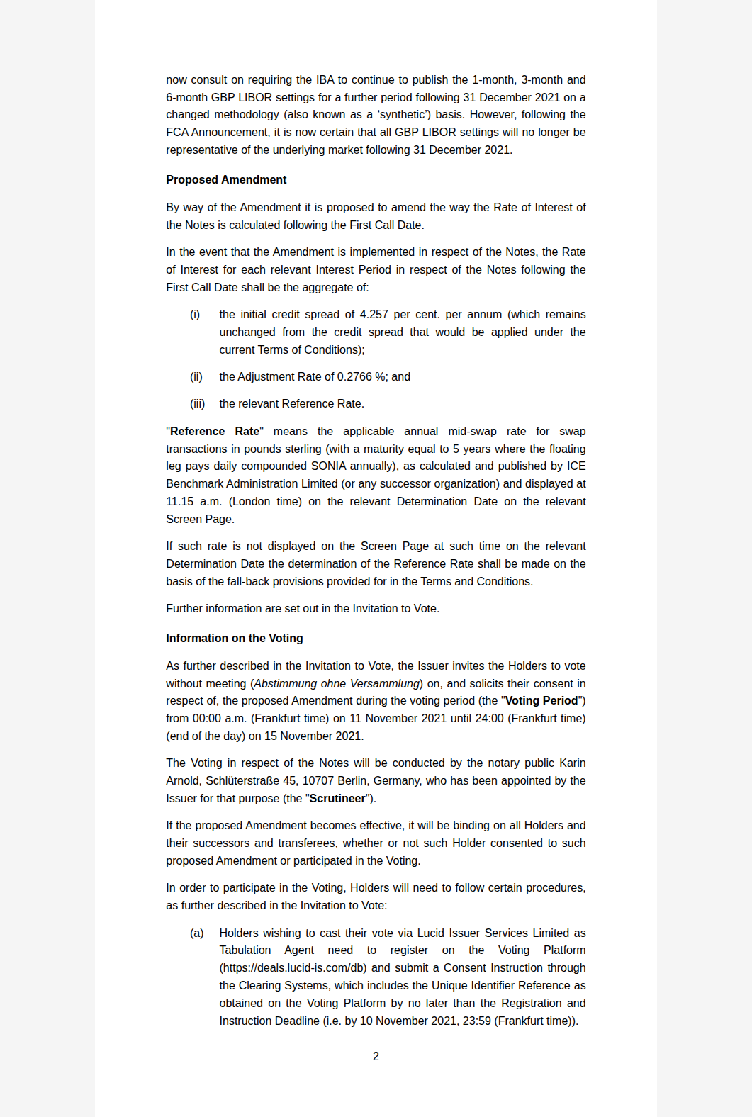now consult on requiring the IBA to continue to publish the 1-month, 3-month and 6-month GBP LIBOR settings for a further period following 31 December 2021 on a changed methodology (also known as a ‘synthetic’) basis. However, following the FCA Announcement, it is now certain that all GBP LIBOR settings will no longer be representative of the underlying market following 31 December 2021.
Proposed Amendment
By way of the Amendment it is proposed to amend the way the Rate of Interest of the Notes is calculated following the First Call Date.
In the event that the Amendment is implemented in respect of the Notes, the Rate of Interest for each relevant Interest Period in respect of the Notes following the First Call Date shall be the aggregate of:
(i)
the initial credit spread of 4.257 per cent. per annum (which remains unchanged from the credit spread that would be applied under the current Terms of Conditions);
(ii)
the Adjustment Rate of 0.2766 %; and
(iii)
the relevant Reference Rate.
"Reference Rate" means the applicable annual mid-swap rate for swap transactions in pounds sterling (with a maturity equal to 5 years where the floating leg pays daily compounded SONIA annually), as calculated and published by ICE Benchmark Administration Limited (or any successor organization) and displayed at 11.15 a.m. (London time) on the relevant Determination Date on the relevant Screen Page.
If such rate is not displayed on the Screen Page at such time on the relevant Determination Date the determination of the Reference Rate shall be made on the basis of the fall-back provisions provided for in the Terms and Conditions.
Further information are set out in the Invitation to Vote.
Information on the Voting
As further described in the Invitation to Vote, the Issuer invites the Holders to vote without meeting (Abstimmung ohne Versammlung) on, and solicits their consent in respect of, the proposed Amendment during the voting period (the "Voting Period") from 00:00 a.m. (Frankfurt time) on 11 November 2021 until 24:00 (Frankfurt time) (end of the day) on 15 November 2021.
The Voting in respect of the Notes will be conducted by the notary public Karin Arnold, Schlüterstraße 45, 10707 Berlin, Germany, who has been appointed by the Issuer for that purpose (the "Scrutineer").
If the proposed Amendment becomes effective, it will be binding on all Holders and their successors and transferees, whether or not such Holder consented to such proposed Amendment or participated in the Voting.
In order to participate in the Voting, Holders will need to follow certain procedures, as further described in the Invitation to Vote:
(a)
Holders wishing to cast their vote via Lucid Issuer Services Limited as Tabulation Agent need to register on the Voting Platform (https://deals.lucid-is.com/db) and submit a Consent Instruction through the Clearing Systems, which includes the Unique Identifier Reference as obtained on the Voting Platform by no later than the Registration and Instruction Deadline (i.e. by 10 November 2021, 23:59 (Frankfurt time)).
2